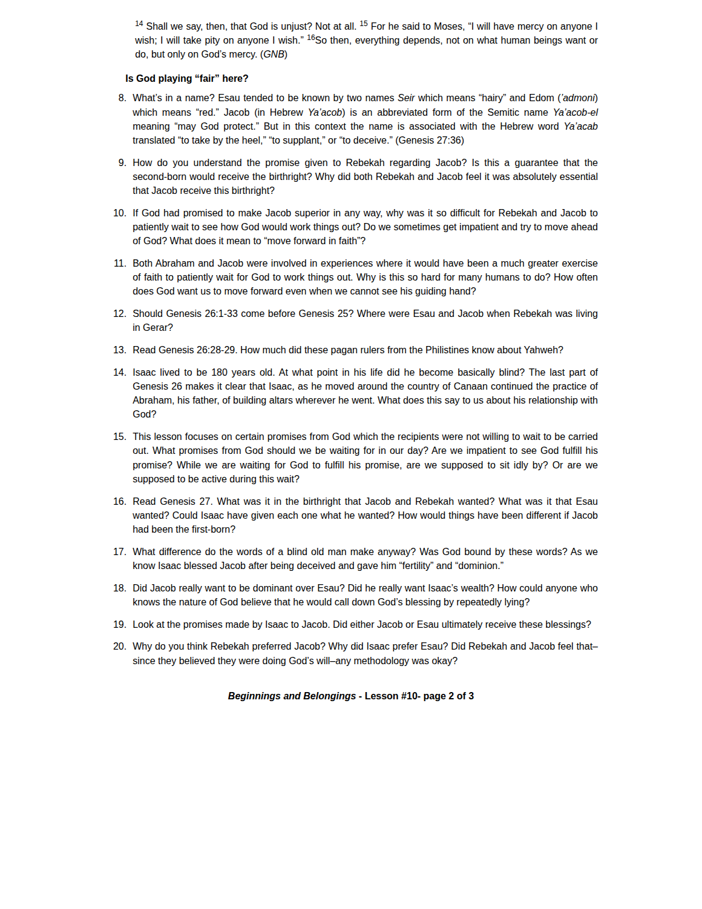14 Shall we say, then, that God is unjust? Not at all. 15 For he said to Moses, “I will have mercy on anyone I wish; I will take pity on anyone I wish.” 16So then, everything depends, not on what human beings want or do, but only on God’s mercy. (GNB)
Is God playing “fair” here?
What’s in a name? Esau tended to be known by two names Seir which means “hairy” and Edom (’admoni) which means “red.” Jacob (in Hebrew Ya’acob) is an abbreviated form of the Semitic name Ya’acob-el meaning “may God protect.” But in this context the name is associated with the Hebrew word Ya’acab translated “to take by the heel,” “to supplant,” or “to deceive.” (Genesis 27:36)
How do you understand the promise given to Rebekah regarding Jacob? Is this a guarantee that the second-born would receive the birthright? Why did both Rebekah and Jacob feel it was absolutely essential that Jacob receive this birthright?
If God had promised to make Jacob superior in any way, why was it so difficult for Rebekah and Jacob to patiently wait to see how God would work things out? Do we sometimes get impatient and try to move ahead of God? What does it mean to “move forward in faith”?
Both Abraham and Jacob were involved in experiences where it would have been a much greater exercise of faith to patiently wait for God to work things out. Why is this so hard for many humans to do? How often does God want us to move forward even when we cannot see his guiding hand?
Should Genesis 26:1-33 come before Genesis 25? Where were Esau and Jacob when Rebekah was living in Gerar?
Read Genesis 26:28-29. How much did these pagan rulers from the Philistines know about Yahweh?
Isaac lived to be 180 years old. At what point in his life did he become basically blind? The last part of Genesis 26 makes it clear that Isaac, as he moved around the country of Canaan continued the practice of Abraham, his father, of building altars wherever he went. What does this say to us about his relationship with God?
This lesson focuses on certain promises from God which the recipients were not willing to wait to be carried out. What promises from God should we be waiting for in our day? Are we impatient to see God fulfill his promise? While we are waiting for God to fulfill his promise, are we supposed to sit idly by? Or are we supposed to be active during this wait?
Read Genesis 27. What was it in the birthright that Jacob and Rebekah wanted? What was it that Esau wanted? Could Isaac have given each one what he wanted? How would things have been different if Jacob had been the first-born?
What difference do the words of a blind old man make anyway? Was God bound by these words? As we know Isaac blessed Jacob after being deceived and gave him “fertility” and “dominion.”
Did Jacob really want to be dominant over Esau? Did he really want Isaac’s wealth? How could anyone who knows the nature of God believe that he would call down God’s blessing by repeatedly lying?
Look at the promises made by Isaac to Jacob. Did either Jacob or Esau ultimately receive these blessings?
Why do you think Rebekah preferred Jacob? Why did Isaac prefer Esau? Did Rebekah and Jacob feel that–since they believed they were doing God’s will–any methodology was okay?
Beginnings and Belongings - Lesson #10- page 2 of 3